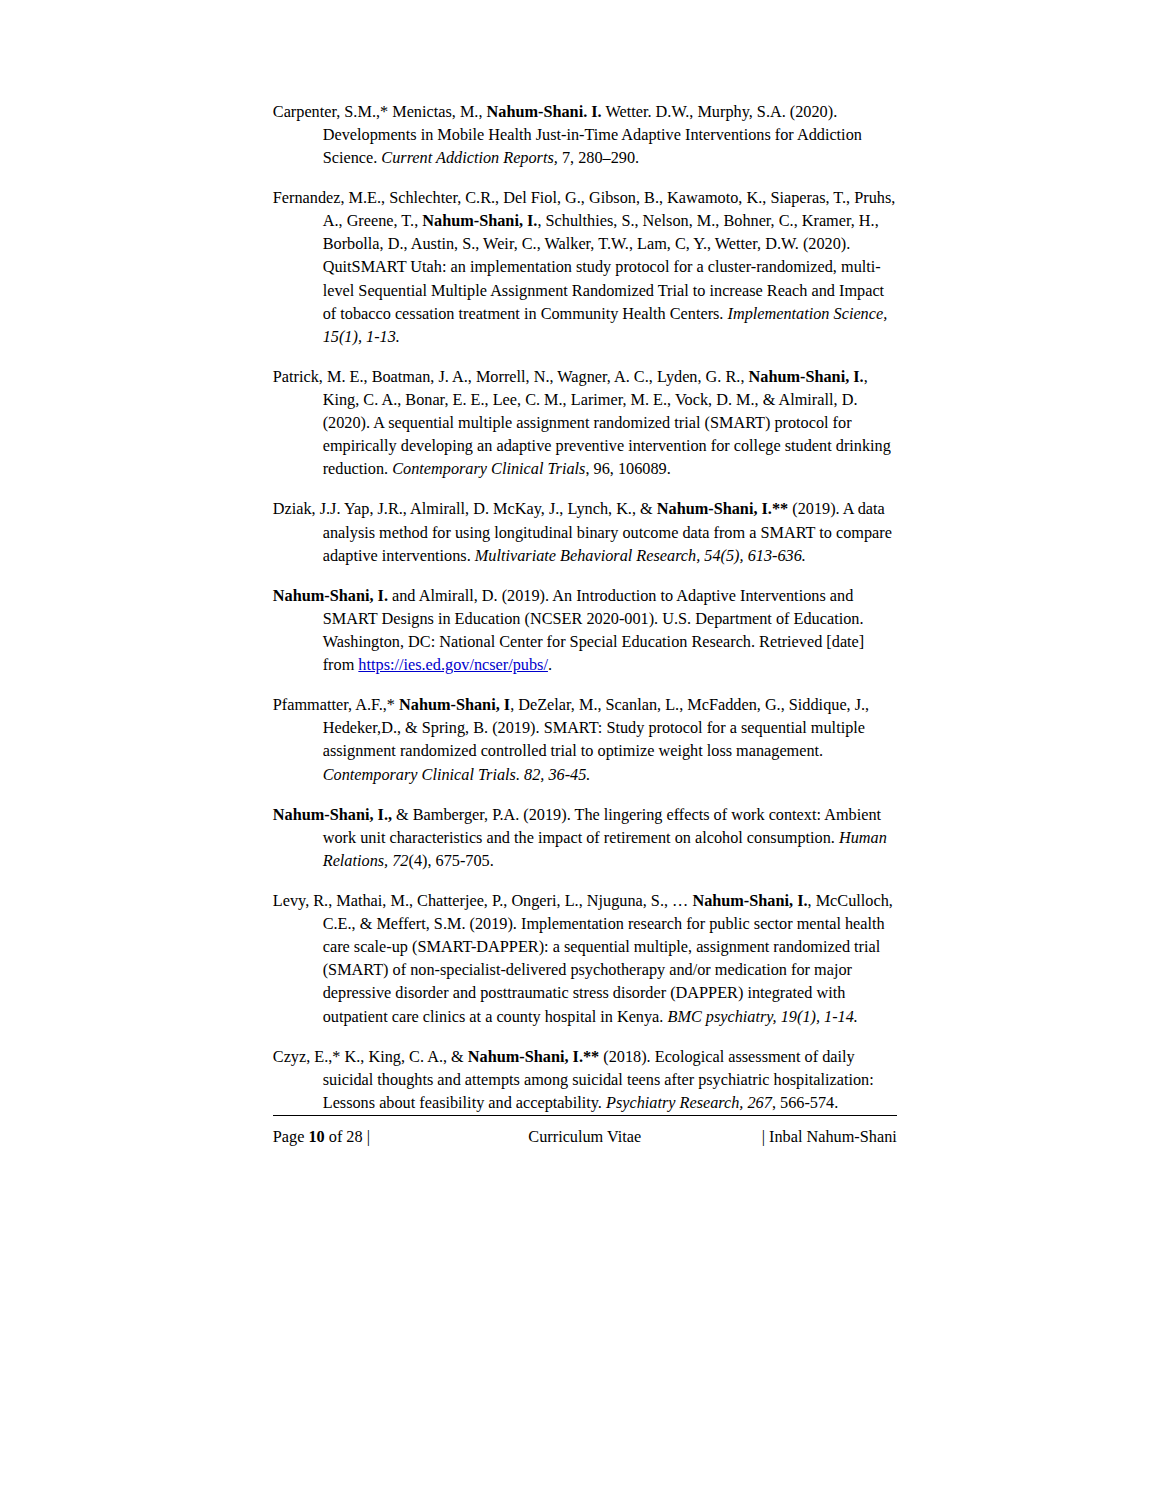Carpenter, S.M.,* Menictas, M., Nahum-Shani. I. Wetter. D.W., Murphy, S.A. (2020). Developments in Mobile Health Just-in-Time Adaptive Interventions for Addiction Science. Current Addiction Reports, 7, 280–290.
Fernandez, M.E., Schlechter, C.R., Del Fiol, G., Gibson, B., Kawamoto, K., Siaperas, T., Pruhs, A., Greene, T., Nahum-Shani, I., Schulthies, S., Nelson, M., Bohner, C., Kramer, H., Borbolla, D., Austin, S., Weir, C., Walker, T.W., Lam, C, Y., Wetter, D.W. (2020). QuitSMART Utah: an implementation study protocol for a cluster-randomized, multi-level Sequential Multiple Assignment Randomized Trial to increase Reach and Impact of tobacco cessation treatment in Community Health Centers. Implementation Science, 15(1), 1-13.
Patrick, M. E., Boatman, J. A., Morrell, N., Wagner, A. C., Lyden, G. R., Nahum-Shani, I., King, C. A., Bonar, E. E., Lee, C. M., Larimer, M. E., Vock, D. M., & Almirall, D. (2020). A sequential multiple assignment randomized trial (SMART) protocol for empirically developing an adaptive preventive intervention for college student drinking reduction. Contemporary Clinical Trials, 96, 106089.
Dziak, J.J. Yap, J.R., Almirall, D. McKay, J., Lynch, K., & Nahum-Shani, I.** (2019). A data analysis method for using longitudinal binary outcome data from a SMART to compare adaptive interventions. Multivariate Behavioral Research, 54(5), 613-636.
Nahum-Shani, I. and Almirall, D. (2019). An Introduction to Adaptive Interventions and SMART Designs in Education (NCSER 2020-001). U.S. Department of Education. Washington, DC: National Center for Special Education Research. Retrieved [date] from https://ies.ed.gov/ncser/pubs/.
Pfammatter, A.F.,* Nahum-Shani, I, DeZelar, M., Scanlan, L., McFadden, G., Siddique, J., Hedeker,D., & Spring, B. (2019). SMART: Study protocol for a sequential multiple assignment randomized controlled trial to optimize weight loss management. Contemporary Clinical Trials. 82, 36-45.
Nahum-Shani, I., & Bamberger, P.A. (2019). The lingering effects of work context: Ambient work unit characteristics and the impact of retirement on alcohol consumption. Human Relations, 72(4), 675-705.
Levy, R., Mathai, M., Chatterjee, P., Ongeri, L., Njuguna, S., … Nahum-Shani, I., McCulloch, C.E., & Meffert, S.M. (2019). Implementation research for public sector mental health care scale-up (SMART-DAPPER): a sequential multiple, assignment randomized trial (SMART) of non-specialist-delivered psychotherapy and/or medication for major depressive disorder and posttraumatic stress disorder (DAPPER) integrated with outpatient care clinics at a county hospital in Kenya. BMC psychiatry, 19(1), 1-14.
Czyz, E.,* K., King, C. A., & Nahum-Shani, I.** (2018). Ecological assessment of daily suicidal thoughts and attempts among suicidal teens after psychiatric hospitalization: Lessons about feasibility and acceptability. Psychiatry Research, 267, 566-574.
Page 10 of 28 |
Curriculum Vitae
| Inbal Nahum-Shani